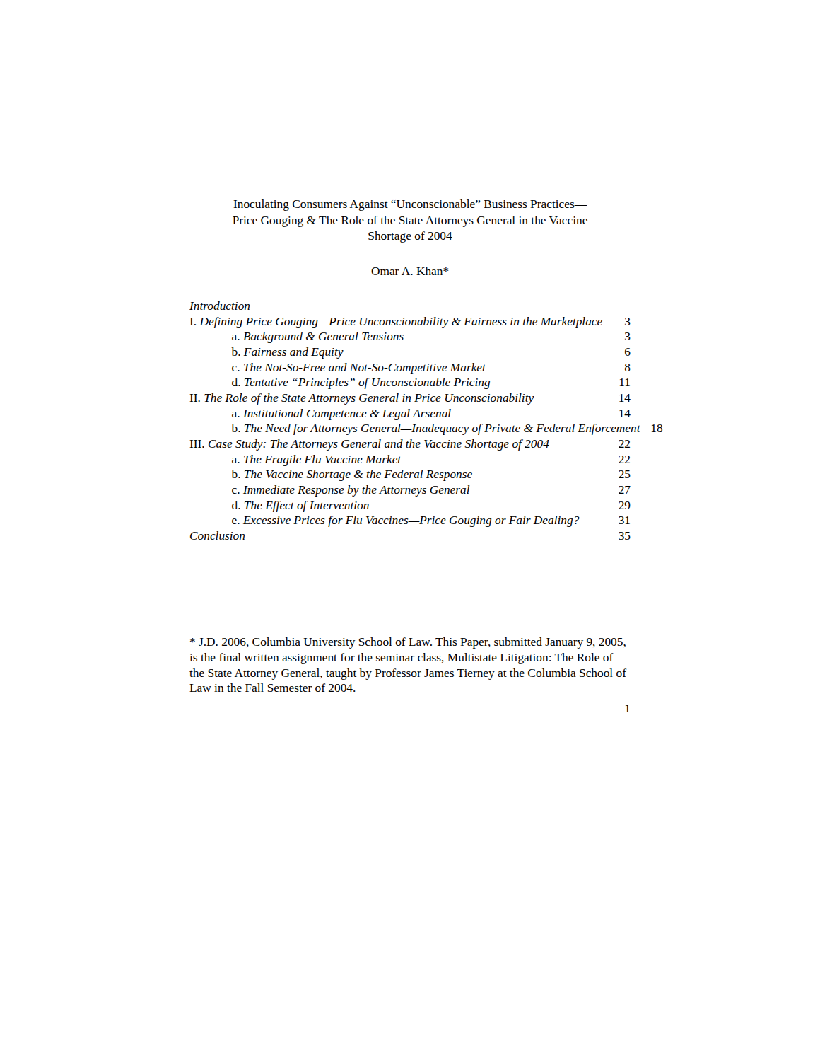Inoculating Consumers Against “Unconscionable” Business Practices—
Price Gouging & The Role of the State Attorneys General in the Vaccine
Shortage of 2004
Omar A. Khan*
Introduction
I. Defining Price Gouging—Price Unconscionability & Fairness in the Marketplace 3
a. Background & General Tensions 3
b. Fairness and Equity 6
c. The Not-So-Free and Not-So-Competitive Market 8
d. Tentative “Principles” of Unconscionable Pricing 11
II. The Role of the State Attorneys General in Price Unconscionability 14
a. Institutional Competence & Legal Arsenal 14
b. The Need for Attorneys General—Inadequacy of Private & Federal Enforcement 18
III. Case Study: The Attorneys General and the Vaccine Shortage of 2004 22
a. The Fragile Flu Vaccine Market 22
b. The Vaccine Shortage & the Federal Response 25
c. Immediate Response by the Attorneys General 27
d. The Effect of Intervention 29
e. Excessive Prices for Flu Vaccines—Price Gouging or Fair Dealing? 31
Conclusion 35
* J.D. 2006, Columbia University School of Law. This Paper, submitted January 9, 2005, is the final written assignment for the seminar class, Multistate Litigation: The Role of the State Attorney General, taught by Professor James Tierney at the Columbia School of Law in the Fall Semester of 2004.
1